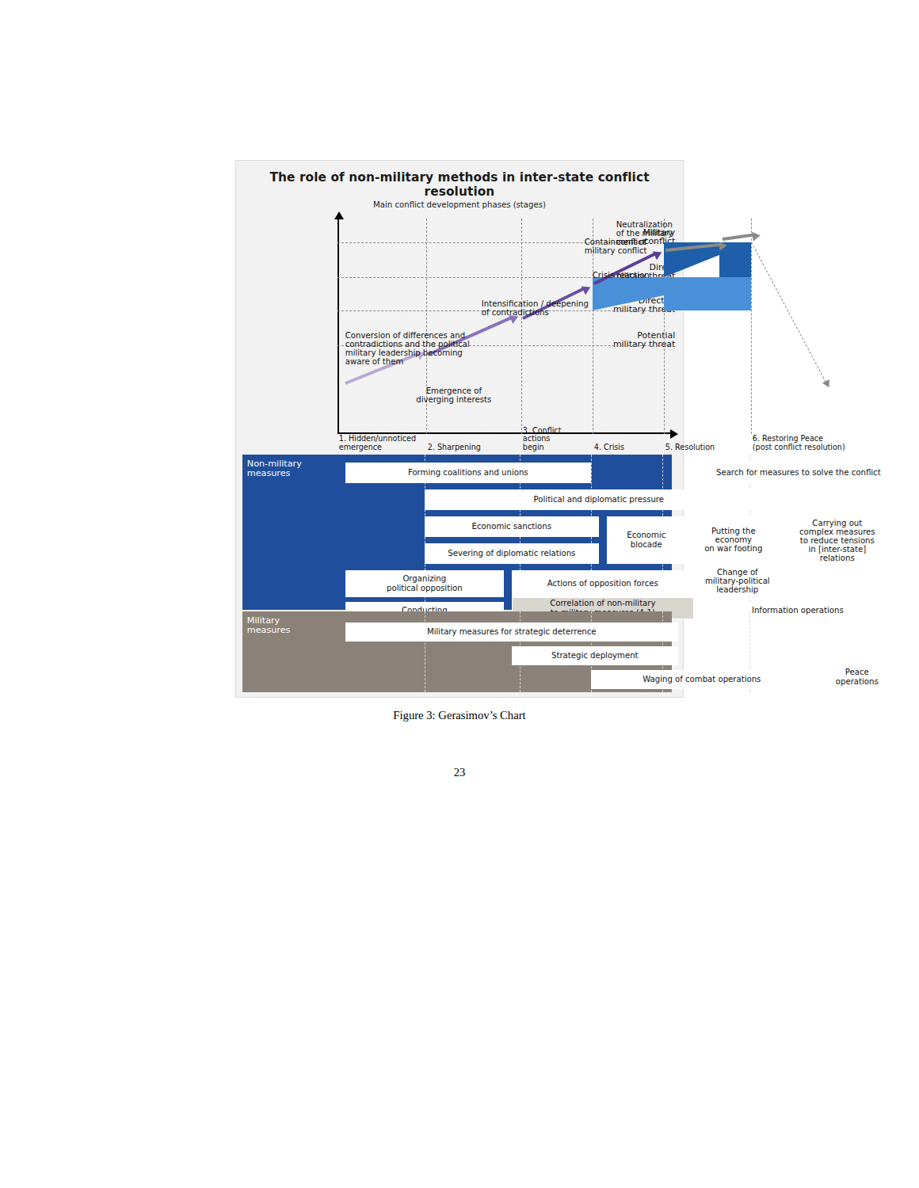The role of non-military methods in inter-state conflict resolution
Main conflict development phases (stages)
Military
conflict
Direct
military threat
Directed
military threat
Potential
military threat
Neutralization of the military conflict
Containment of military conflict
Crisis reaction
Intensification / deepening
of contradictions
Conversion of differences and
contradictions and the political
military leadership becoming
aware of them
Emergence of
diverging interests
1. Hidden/unnoticed
emergence
2. Sharpening
3. Conflict actions
begin
4. Crisis
5. Resolution
6. Restoring Peace
(post conflict resolution)
Non-military
measures
Military
measures
Forming coalitions and unions
Search for measures to solve the conflict
Political and diplomatic pressure
Economic sanctions
Economic
blocade
Putting the
economy
on war footing
Carrying out
complex measures
to reduce tensions
in [inter-state]
relations
Severing of diplomatic relations
Organizing
political opposition
Actions of opposition forces
Change of
military-political
leadership
Conducting
Correlation of non-military
to military measures (4:1)
Information operations
Military measures for strategic deterrence
Strategic deployment
Waging of combat operations
Peace
operations
Figure 3: Gerasimov’s Chart
23